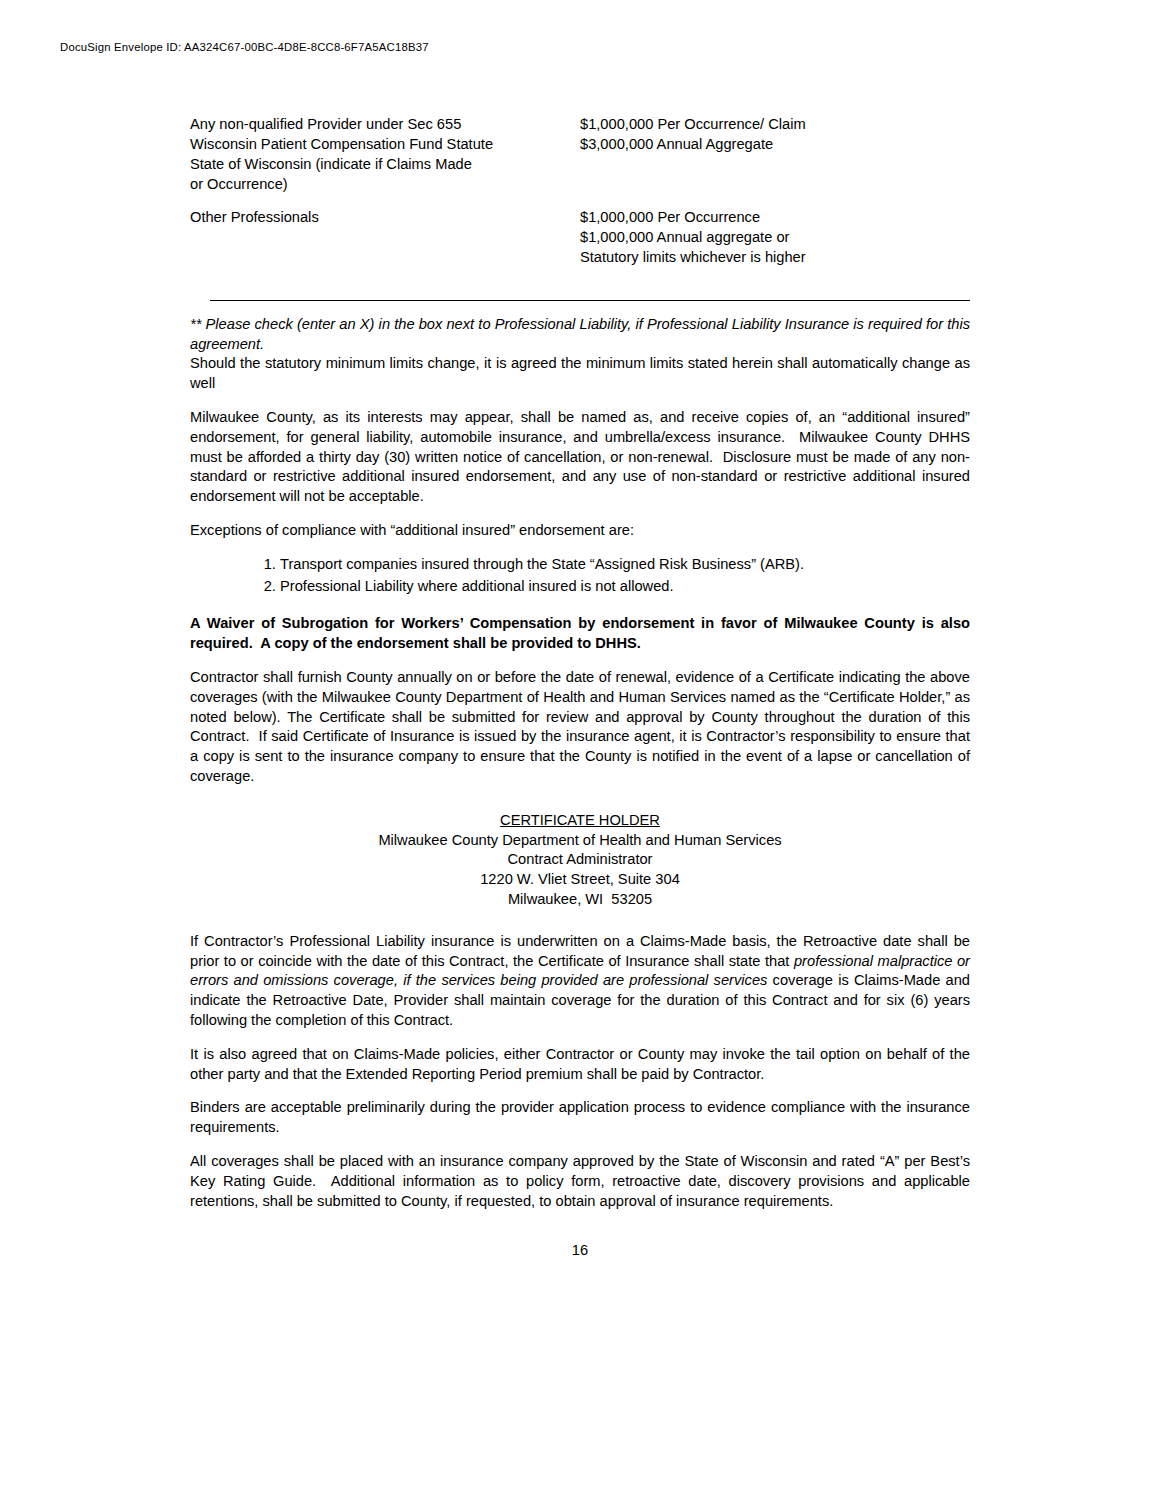DocuSign Envelope ID: AA324C67-00BC-4D8E-8CC8-6F7A5AC18B37
| Any non-qualified Provider under Sec 655 Wisconsin Patient Compensation Fund Statute State of Wisconsin (indicate if Claims Made or Occurrence) | $1,000,000 Per Occurrence/ Claim $3,000,000 Annual Aggregate |
| Other Professionals | $1,000,000 Per Occurrence $1,000,000 Annual aggregate or Statutory limits whichever is higher |
** Please check (enter an X) in the box next to Professional Liability, if Professional Liability Insurance is required for this agreement.
Should the statutory minimum limits change, it is agreed the minimum limits stated herein shall automatically change as well
Milwaukee County, as its interests may appear, shall be named as, and receive copies of, an “additional insured” endorsement, for general liability, automobile insurance, and umbrella/excess insurance. Milwaukee County DHHS must be afforded a thirty day (30) written notice of cancellation, or non-renewal. Disclosure must be made of any non-standard or restrictive additional insured endorsement, and any use of non-standard or restrictive additional insured endorsement will not be acceptable.
Exceptions of compliance with “additional insured” endorsement are:
Transport companies insured through the State “Assigned Risk Business” (ARB).
Professional Liability where additional insured is not allowed.
A Waiver of Subrogation for Workers’ Compensation by endorsement in favor of Milwaukee County is also required. A copy of the endorsement shall be provided to DHHS.
Contractor shall furnish County annually on or before the date of renewal, evidence of a Certificate indicating the above coverages (with the Milwaukee County Department of Health and Human Services named as the “Certificate Holder,” as noted below). The Certificate shall be submitted for review and approval by County throughout the duration of this Contract. If said Certificate of Insurance is issued by the insurance agent, it is Contractor’s responsibility to ensure that a copy is sent to the insurance company to ensure that the County is notified in the event of a lapse or cancellation of coverage.
CERTIFICATE HOLDER
Milwaukee County Department of Health and Human Services
Contract Administrator
1220 W. Vliet Street, Suite 304
Milwaukee, WI 53205
If Contractor’s Professional Liability insurance is underwritten on a Claims-Made basis, the Retroactive date shall be prior to or coincide with the date of this Contract, the Certificate of Insurance shall state that professional malpractice or errors and omissions coverage, if the services being provided are professional services coverage is Claims-Made and indicate the Retroactive Date, Provider shall maintain coverage for the duration of this Contract and for six (6) years following the completion of this Contract.
It is also agreed that on Claims-Made policies, either Contractor or County may invoke the tail option on behalf of the other party and that the Extended Reporting Period premium shall be paid by Contractor.
Binders are acceptable preliminarily during the provider application process to evidence compliance with the insurance requirements.
All coverages shall be placed with an insurance company approved by the State of Wisconsin and rated “A” per Best’s Key Rating Guide. Additional information as to policy form, retroactive date, discovery provisions and applicable retentions, shall be submitted to County, if requested, to obtain approval of insurance requirements.
16